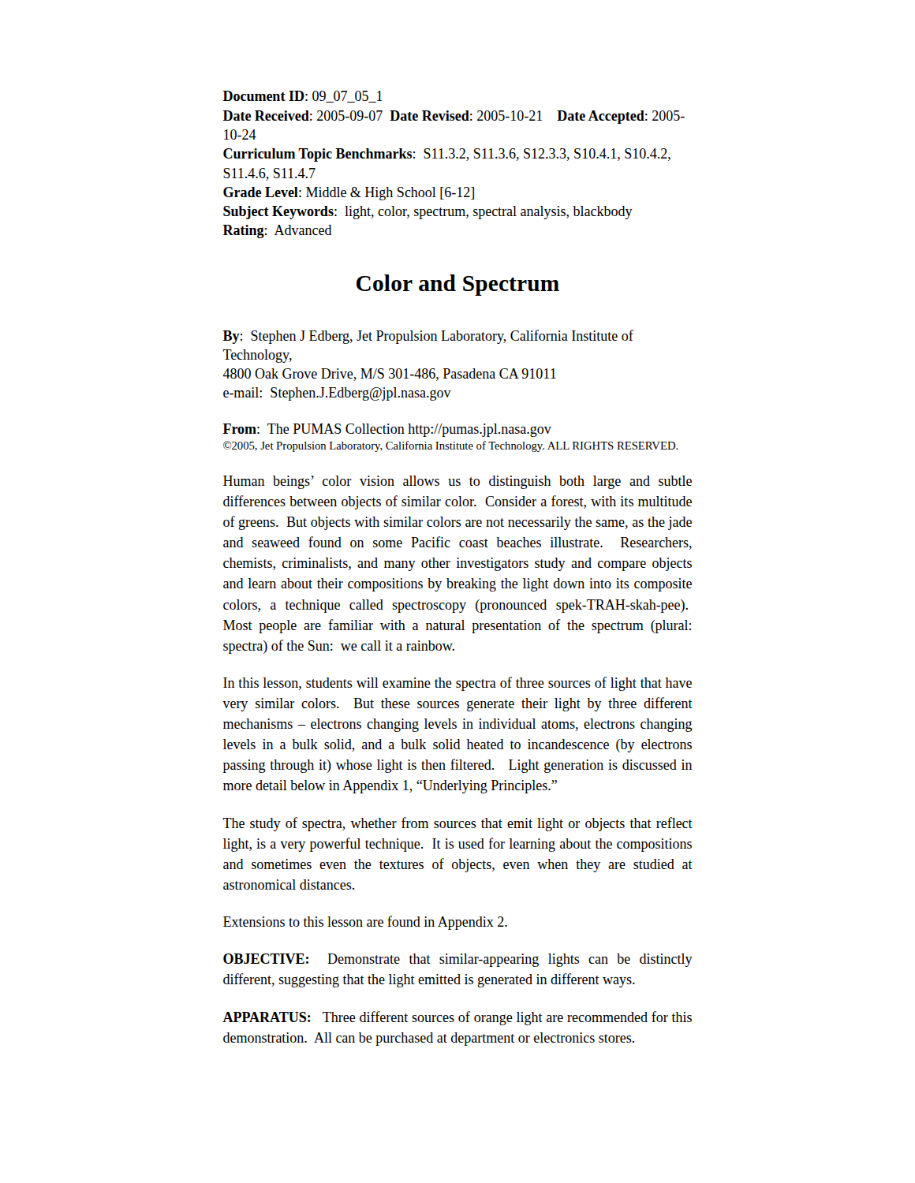Document ID: 09_07_05_1
Date Received: 2005-09-07 Date Revised: 2005-10-21 Date Accepted: 2005-10-24
Curriculum Topic Benchmarks: S11.3.2, S11.3.6, S12.3.3, S10.4.1, S10.4.2, S11.4.6, S11.4.7
Grade Level: Middle & High School [6-12]
Subject Keywords: light, color, spectrum, spectral analysis, blackbody
Rating: Advanced
Color and Spectrum
By: Stephen J Edberg, Jet Propulsion Laboratory, California Institute of Technology,
4800 Oak Grove Drive, M/S 301-486, Pasadena CA 91011
e-mail: Stephen.J.Edberg@jpl.nasa.gov
From: The PUMAS Collection http://pumas.jpl.nasa.gov
©2005, Jet Propulsion Laboratory, California Institute of Technology. ALL RIGHTS RESERVED.
Human beings’ color vision allows us to distinguish both large and subtle differences between objects of similar color. Consider a forest, with its multitude of greens. But objects with similar colors are not necessarily the same, as the jade and seaweed found on some Pacific coast beaches illustrate. Researchers, chemists, criminalists, and many other investigators study and compare objects and learn about their compositions by breaking the light down into its composite colors, a technique called spectroscopy (pronounced spek-TRAH-skah-pee). Most people are familiar with a natural presentation of the spectrum (plural: spectra) of the Sun: we call it a rainbow.
In this lesson, students will examine the spectra of three sources of light that have very similar colors. But these sources generate their light by three different mechanisms – electrons changing levels in individual atoms, electrons changing levels in a bulk solid, and a bulk solid heated to incandescence (by electrons passing through it) whose light is then filtered. Light generation is discussed in more detail below in Appendix 1, “Underlying Principles.”
The study of spectra, whether from sources that emit light or objects that reflect light, is a very powerful technique. It is used for learning about the compositions and sometimes even the textures of objects, even when they are studied at astronomical distances.
Extensions to this lesson are found in Appendix 2.
OBJECTIVE: Demonstrate that similar-appearing lights can be distinctly different, suggesting that the light emitted is generated in different ways.
APPARATUS: Three different sources of orange light are recommended for this demonstration. All can be purchased at department or electronics stores.